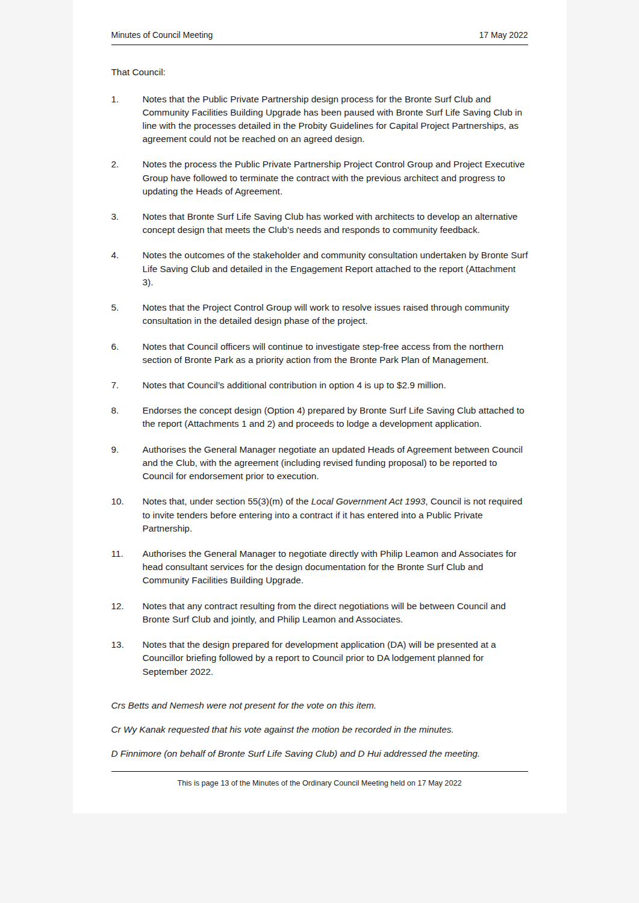Minutes of Council Meeting
17 May 2022
That Council:
Notes that the Public Private Partnership design process for the Bronte Surf Club and Community Facilities Building Upgrade has been paused with Bronte Surf Life Saving Club in line with the processes detailed in the Probity Guidelines for Capital Project Partnerships, as agreement could not be reached on an agreed design.
Notes the process the Public Private Partnership Project Control Group and Project Executive Group have followed to terminate the contract with the previous architect and progress to updating the Heads of Agreement.
Notes that Bronte Surf Life Saving Club has worked with architects to develop an alternative concept design that meets the Club’s needs and responds to community feedback.
Notes the outcomes of the stakeholder and community consultation undertaken by Bronte Surf Life Saving Club and detailed in the Engagement Report attached to the report (Attachment 3).
Notes that the Project Control Group will work to resolve issues raised through community consultation in the detailed design phase of the project.
Notes that Council officers will continue to investigate step-free access from the northern section of Bronte Park as a priority action from the Bronte Park Plan of Management.
Notes that Council’s additional contribution in option 4 is up to $2.9 million.
Endorses the concept design (Option 4) prepared by Bronte Surf Life Saving Club attached to the report (Attachments 1 and 2) and proceeds to lodge a development application.
Authorises the General Manager negotiate an updated Heads of Agreement between Council and the Club, with the agreement (including revised funding proposal) to be reported to Council for endorsement prior to execution.
Notes that, under section 55(3)(m) of the Local Government Act 1993, Council is not required to invite tenders before entering into a contract if it has entered into a Public Private Partnership.
Authorises the General Manager to negotiate directly with Philip Leamon and Associates for head consultant services for the design documentation for the Bronte Surf Club and Community Facilities Building Upgrade.
Notes that any contract resulting from the direct negotiations will be between Council and Bronte Surf Club and jointly, and Philip Leamon and Associates.
Notes that the design prepared for development application (DA) will be presented at a Councillor briefing followed by a report to Council prior to DA lodgement planned for September 2022.
Crs Betts and Nemesh were not present for the vote on this item.
Cr Wy Kanak requested that his vote against the motion be recorded in the minutes.
D Finnimore (on behalf of Bronte Surf Life Saving Club) and D Hui addressed the meeting.
This is page 13 of the Minutes of the Ordinary Council Meeting held on 17 May 2022